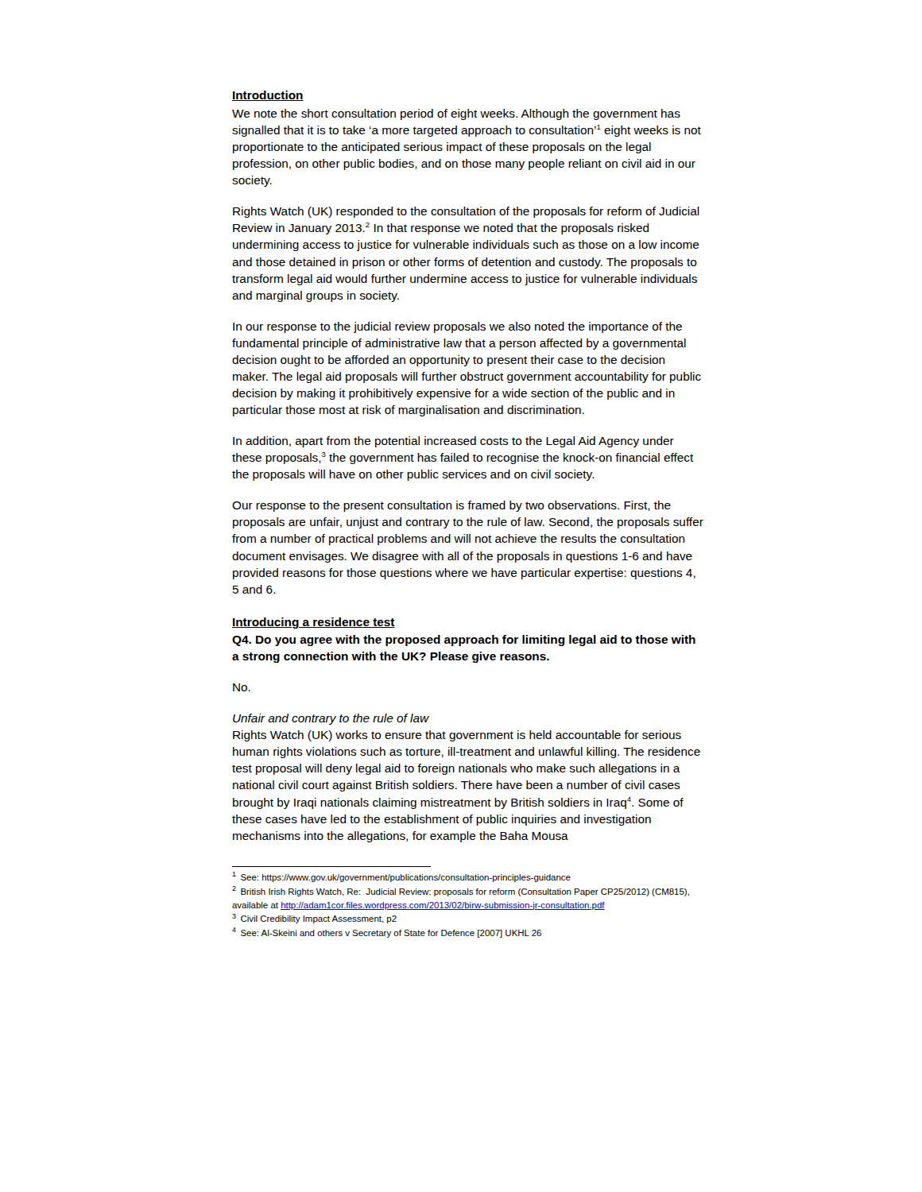Introduction
We note the short consultation period of eight weeks. Although the government has signalled that it is to take ‘a more targeted approach to consultation’1 eight weeks is not proportionate to the anticipated serious impact of these proposals on the legal profession, on other public bodies, and on those many people reliant on civil aid in our society.
Rights Watch (UK) responded to the consultation of the proposals for reform of Judicial Review in January 2013.2 In that response we noted that the proposals risked undermining access to justice for vulnerable individuals such as those on a low income and those detained in prison or other forms of detention and custody. The proposals to transform legal aid would further undermine access to justice for vulnerable individuals and marginal groups in society.
In our response to the judicial review proposals we also noted the importance of the fundamental principle of administrative law that a person affected by a governmental decision ought to be afforded an opportunity to present their case to the decision maker. The legal aid proposals will further obstruct government accountability for public decision by making it prohibitively expensive for a wide section of the public and in particular those most at risk of marginalisation and discrimination.
In addition, apart from the potential increased costs to the Legal Aid Agency under these proposals,3 the government has failed to recognise the knock-on financial effect the proposals will have on other public services and on civil society.
Our response to the present consultation is framed by two observations. First, the proposals are unfair, unjust and contrary to the rule of law. Second, the proposals suffer from a number of practical problems and will not achieve the results the consultation document envisages. We disagree with all of the proposals in questions 1-6 and have provided reasons for those questions where we have particular expertise: questions 4, 5 and 6.
Introducing a residence test
Q4. Do you agree with the proposed approach for limiting legal aid to those with a strong connection with the UK? Please give reasons.
No.
Unfair and contrary to the rule of law
Rights Watch (UK) works to ensure that government is held accountable for serious human rights violations such as torture, ill-treatment and unlawful killing. The residence test proposal will deny legal aid to foreign nationals who make such allegations in a national civil court against British soldiers. There have been a number of civil cases brought by Iraqi nationals claiming mistreatment by British soldiers in Iraq4. Some of these cases have led to the establishment of public inquiries and investigation mechanisms into the allegations, for example the Baha Mousa
1 See: https://www.gov.uk/government/publications/consultation-principles-guidance
2 British Irish Rights Watch, Re: Judicial Review: proposals for reform (Consultation Paper CP25/2012) (CM815), available at http://adam1cor.files.wordpress.com/2013/02/birw-submission-jr-consultation.pdf
3 Civil Credibility Impact Assessment, p2
4 See: Al-Skeini and others v Secretary of State for Defence [2007] UKHL 26